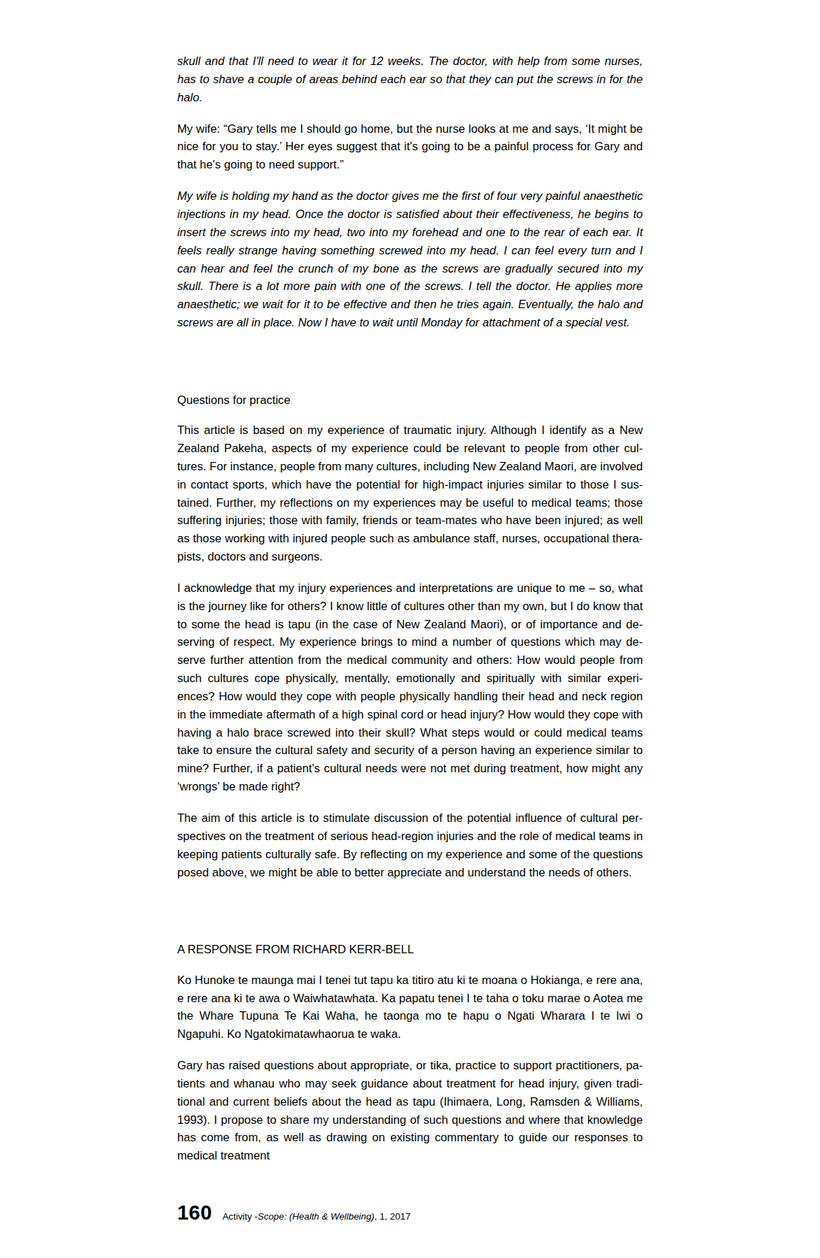skull and that I'll need to wear it for 12 weeks. The doctor, with help from some nurses, has to shave a couple of areas behind each ear so that they can put the screws in for the halo.
My wife: “Gary tells me I should go home, but the nurse looks at me and says, ‘It might be nice for you to stay.’ Her eyes suggest that it's going to be a painful process for Gary and that he's going to need support.”
My wife is holding my hand as the doctor gives me the first of four very painful anaesthetic injections in my head. Once the doctor is satisfied about their effectiveness, he begins to insert the screws into my head, two into my forehead and one to the rear of each ear. It feels really strange having something screwed into my head. I can feel every turn and I can hear and feel the crunch of my bone as the screws are gradually secured into my skull. There is a lot more pain with one of the screws. I tell the doctor. He applies more anaesthetic; we wait for it to be effective and then he tries again. Eventually, the halo and screws are all in place. Now I have to wait until Monday for attachment of a special vest.
Questions for practice
This article is based on my experience of traumatic injury. Although I identify as a New Zealand Pakeha, aspects of my experience could be relevant to people from other cultures. For instance, people from many cultures, including New Zealand Maori, are involved in contact sports, which have the potential for high-impact injuries similar to those I sustained. Further, my reflections on my experiences may be useful to medical teams; those suffering injuries; those with family, friends or team-mates who have been injured; as well as those working with injured people such as ambulance staff, nurses, occupational therapists, doctors and surgeons.
I acknowledge that my injury experiences and interpretations are unique to me – so, what is the journey like for others? I know little of cultures other than my own, but I do know that to some the head is tapu (in the case of New Zealand Maori), or of importance and deserving of respect. My experience brings to mind a number of questions which may deserve further attention from the medical community and others: How would people from such cultures cope physically, mentally, emotionally and spiritually with similar experiences? How would they cope with people physically handling their head and neck region in the immediate aftermath of a high spinal cord or head injury? How would they cope with having a halo brace screwed into their skull? What steps would or could medical teams take to ensure the cultural safety and security of a person having an experience similar to mine? Further, if a patient's cultural needs were not met during treatment, how might any ‘wrongs’ be made right?
The aim of this article is to stimulate discussion of the potential influence of cultural perspectives on the treatment of serious head-region injuries and the role of medical teams in keeping patients culturally safe. By reflecting on my experience and some of the questions posed above, we might be able to better appreciate and understand the needs of others.
A RESPONSE FROM RICHARD KERR-BELL
Ko Hunoke te maunga mai I tenei tut tapu ka titiro atu ki te moana o Hokianga, e rere ana, e rere ana ki te awa o Waiwhatawhata. Ka papatu tenei I te taha o toku marae o Aotea me the Whare Tupuna Te Kai Waha, he taonga mo te hapu o Ngati Wharara I te Iwi o Ngapuhi. Ko Ngatokimatawhaorua te waka.
Gary has raised questions about appropriate, or tika, practice to support practitioners, patients and whanau who may seek guidance about treatment for head injury, given traditional and current beliefs about the head as tapu (Ihimaera, Long, Ramsden & Williams, 1993). I propose to share my understanding of such questions and where that knowledge has come from, as well as drawing on existing commentary to guide our responses to medical treatment
160 Activity -Scope: (Health & Wellbeing), 1, 2017